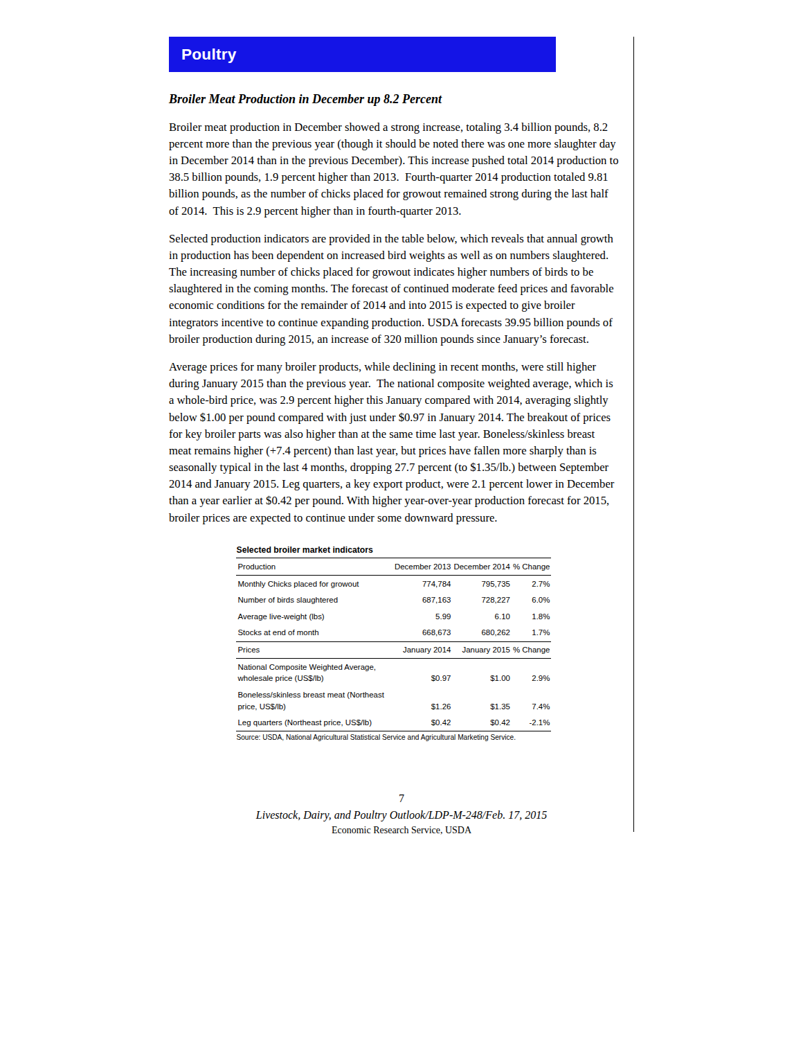Poultry
Broiler Meat Production in December up 8.2 Percent
Broiler meat production in December showed a strong increase, totaling 3.4 billion pounds, 8.2 percent more than the previous year (though it should be noted there was one more slaughter day in December 2014 than in the previous December). This increase pushed total 2014 production to 38.5 billion pounds, 1.9 percent higher than 2013. Fourth-quarter 2014 production totaled 9.81 billion pounds, as the number of chicks placed for growout remained strong during the last half of 2014. This is 2.9 percent higher than in fourth-quarter 2013.
Selected production indicators are provided in the table below, which reveals that annual growth in production has been dependent on increased bird weights as well as on numbers slaughtered. The increasing number of chicks placed for growout indicates higher numbers of birds to be slaughtered in the coming months. The forecast of continued moderate feed prices and favorable economic conditions for the remainder of 2014 and into 2015 is expected to give broiler integrators incentive to continue expanding production. USDA forecasts 39.95 billion pounds of broiler production during 2015, an increase of 320 million pounds since January’s forecast.
Average prices for many broiler products, while declining in recent months, were still higher during January 2015 than the previous year. The national composite weighted average, which is a whole-bird price, was 2.9 percent higher this January compared with 2014, averaging slightly below $1.00 per pound compared with just under $0.97 in January 2014. The breakout of prices for key broiler parts was also higher than at the same time last year. Boneless/skinless breast meat remains higher (+7.4 percent) than last year, but prices have fallen more sharply than is seasonally typical in the last 4 months, dropping 27.7 percent (to $1.35/lb.) between September 2014 and January 2015. Leg quarters, a key export product, were 2.1 percent lower in December than a year earlier at $0.42 per pound. With higher year-over-year production forecast for 2015, broiler prices are expected to continue under some downward pressure.
Selected broiler market indicators
| Production | December 2013 | December 2014 | % Change |
| Monthly Chicks placed for growout | 774,784 | 795,735 | 2.7% |
| Number of birds slaughtered | 687,163 | 728,227 | 6.0% |
| Average live-weight (lbs) | 5.99 | 6.10 | 1.8% |
| Stocks at end of month | 668,673 | 680,262 | 1.7% |
| Prices | January 2014 | January 2015 | % Change |
| National Composite Weighted Average, wholesale price (US$/lb) | $0.97 | $1.00 | 2.9% |
| Boneless/skinless breast meat (Northeast price, US$/lb) | $1.26 | $1.35 | 7.4% |
| Leg quarters (Northeast price, US$/lb) | $0.42 | $0.42 | -2.1% |
Source: USDA, National Agricultural Statistical Service and Agricultural Marketing Service.
7
Livestock, Dairy, and Poultry Outlook/LDP-M-248/Feb. 17, 2015
Economic Research Service, USDA